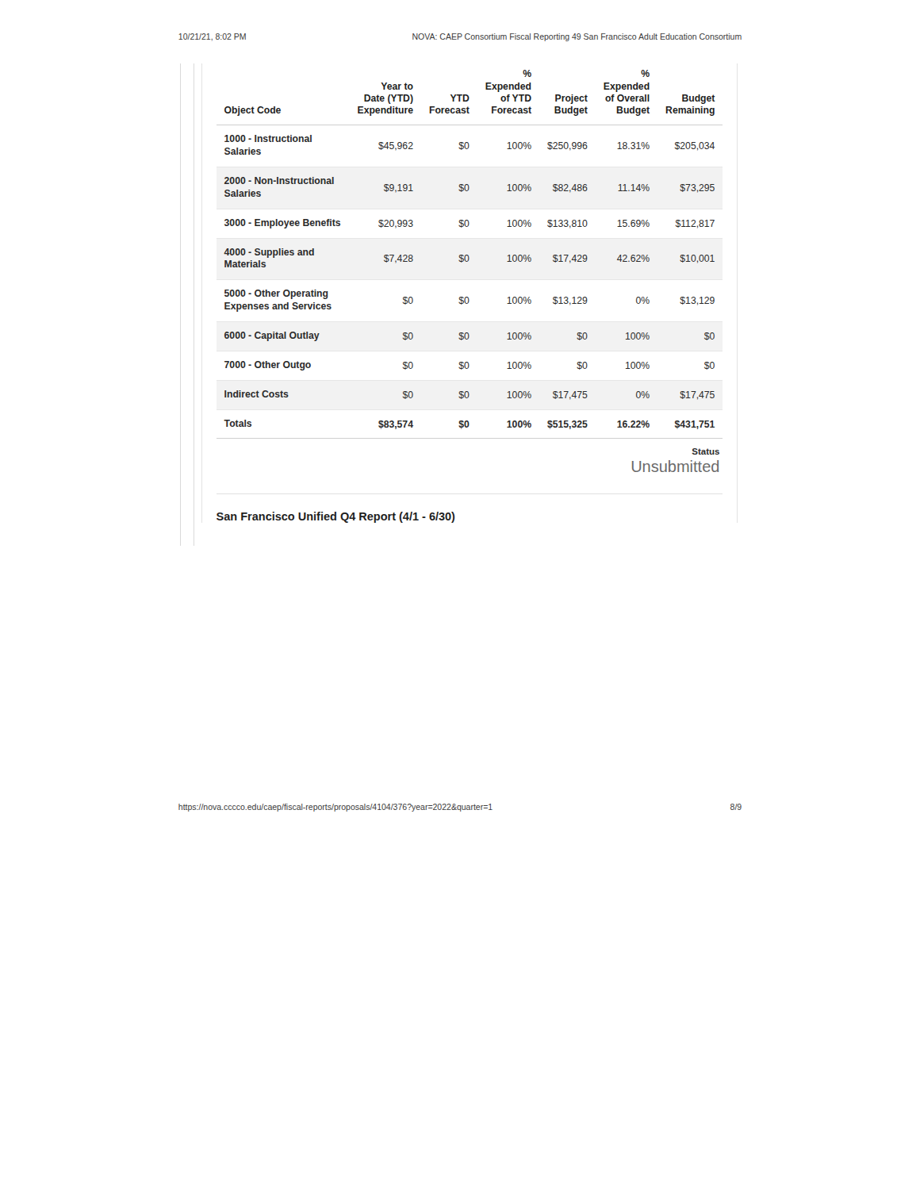10/21/21, 8:02 PM
NOVA: CAEP Consortium Fiscal Reporting 49 San Francisco Adult Education Consortium
| Object Code | Year to Date (YTD) Expenditure | YTD Forecast | % Expended of YTD Forecast | Project Budget | % Expended of Overall Budget | Budget Remaining |
| --- | --- | --- | --- | --- | --- | --- |
| 1000 - Instructional Salaries | $45,962 | $0 | 100% | $250,996 | 18.31% | $205,034 |
| 2000 - Non-Instructional Salaries | $9,191 | $0 | 100% | $82,486 | 11.14% | $73,295 |
| 3000 - Employee Benefits | $20,993 | $0 | 100% | $133,810 | 15.69% | $112,817 |
| 4000 - Supplies and Materials | $7,428 | $0 | 100% | $17,429 | 42.62% | $10,001 |
| 5000 - Other Operating Expenses and Services | $0 | $0 | 100% | $13,129 | 0% | $13,129 |
| 6000 - Capital Outlay | $0 | $0 | 100% | $0 | 100% | $0 |
| 7000 - Other Outgo | $0 | $0 | 100% | $0 | 100% | $0 |
| Indirect Costs | $0 | $0 | 100% | $17,475 | 0% | $17,475 |
| Totals | $83,574 | $0 | 100% | $515,325 | 16.22% | $431,751 |
Status
Unsubmitted
San Francisco Unified Q4 Report (4/1 - 6/30)
https://nova.cccco.edu/caep/fiscal-reports/proposals/4104/376?year=2022&quarter=1
8/9